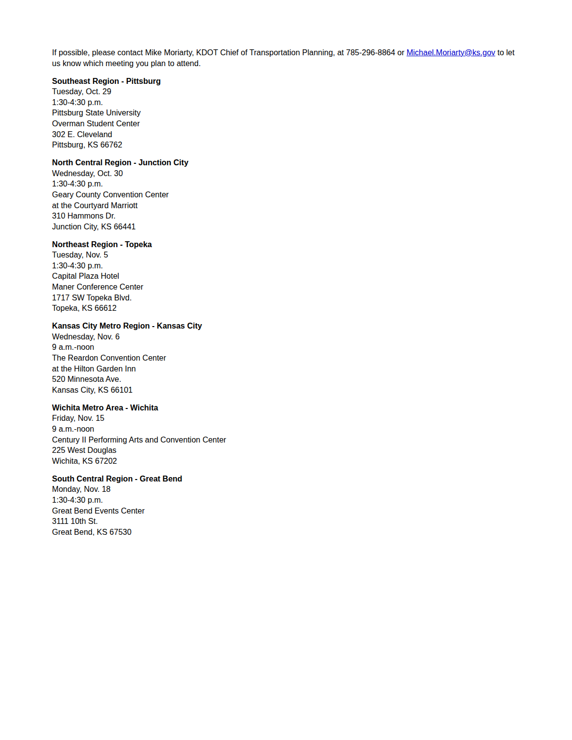If possible, please contact Mike Moriarty, KDOT Chief of Transportation Planning, at 785-296-8864 or Michael.Moriarty@ks.gov to let us know which meeting you plan to attend.
Southeast Region - Pittsburg
Tuesday, Oct. 29
1:30-4:30 p.m.
Pittsburg State University
Overman Student Center
302 E. Cleveland
Pittsburg, KS 66762
North Central Region - Junction City
Wednesday, Oct. 30
1:30-4:30 p.m.
Geary County Convention Center
at the Courtyard Marriott
310 Hammons Dr.
Junction City, KS 66441
Northeast Region - Topeka
Tuesday, Nov. 5
1:30-4:30 p.m.
Capital Plaza Hotel
Maner Conference Center
1717 SW Topeka Blvd.
Topeka, KS 66612
Kansas City Metro Region - Kansas City
Wednesday, Nov. 6
9 a.m.-noon
The Reardon Convention Center
at the Hilton Garden Inn
520 Minnesota Ave.
Kansas City, KS 66101
Wichita Metro Area - Wichita
Friday, Nov. 15
9 a.m.-noon
Century II Performing Arts and Convention Center
225 West Douglas
Wichita, KS 67202
South Central Region - Great Bend
Monday, Nov. 18
1:30-4:30 p.m.
Great Bend Events Center
3111 10th St.
Great Bend, KS 67530